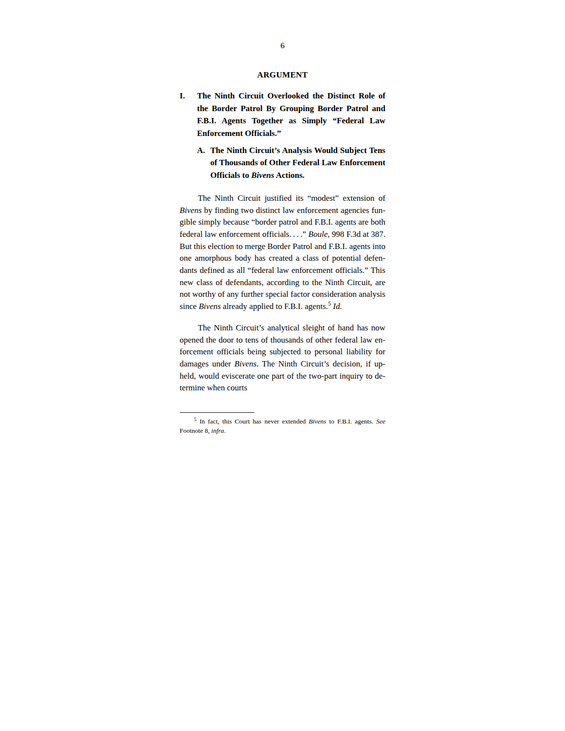6
ARGUMENT
I. The Ninth Circuit Overlooked the Distinct Role of the Border Patrol By Grouping Border Patrol and F.B.I. Agents Together as Simply “Federal Law Enforcement Officials.”
A. The Ninth Circuit’s Analysis Would Subject Tens of Thousands of Other Federal Law Enforcement Officials to Bivens Actions.
The Ninth Circuit justified its “modest” extension of Bivens by finding two distinct law enforcement agencies fungible simply because “border patrol and F.B.I. agents are both federal law enforcement officials. . . .” Boule, 998 F.3d at 387. But this election to merge Border Patrol and F.B.I. agents into one amorphous body has created a class of potential defendants defined as all “federal law enforcement officials.” This new class of defendants, according to the Ninth Circuit, are not worthy of any further special factor consideration analysis since Bivens already applied to F.B.I. agents.5 Id.
The Ninth Circuit’s analytical sleight of hand has now opened the door to tens of thousands of other federal law enforcement officials being subjected to personal liability for damages under Bivens. The Ninth Circuit’s decision, if upheld, would eviscerate one part of the two-part inquiry to determine when courts
5 In fact, this Court has never extended Bivens to F.B.I. agents. See Footnote 8, infra.